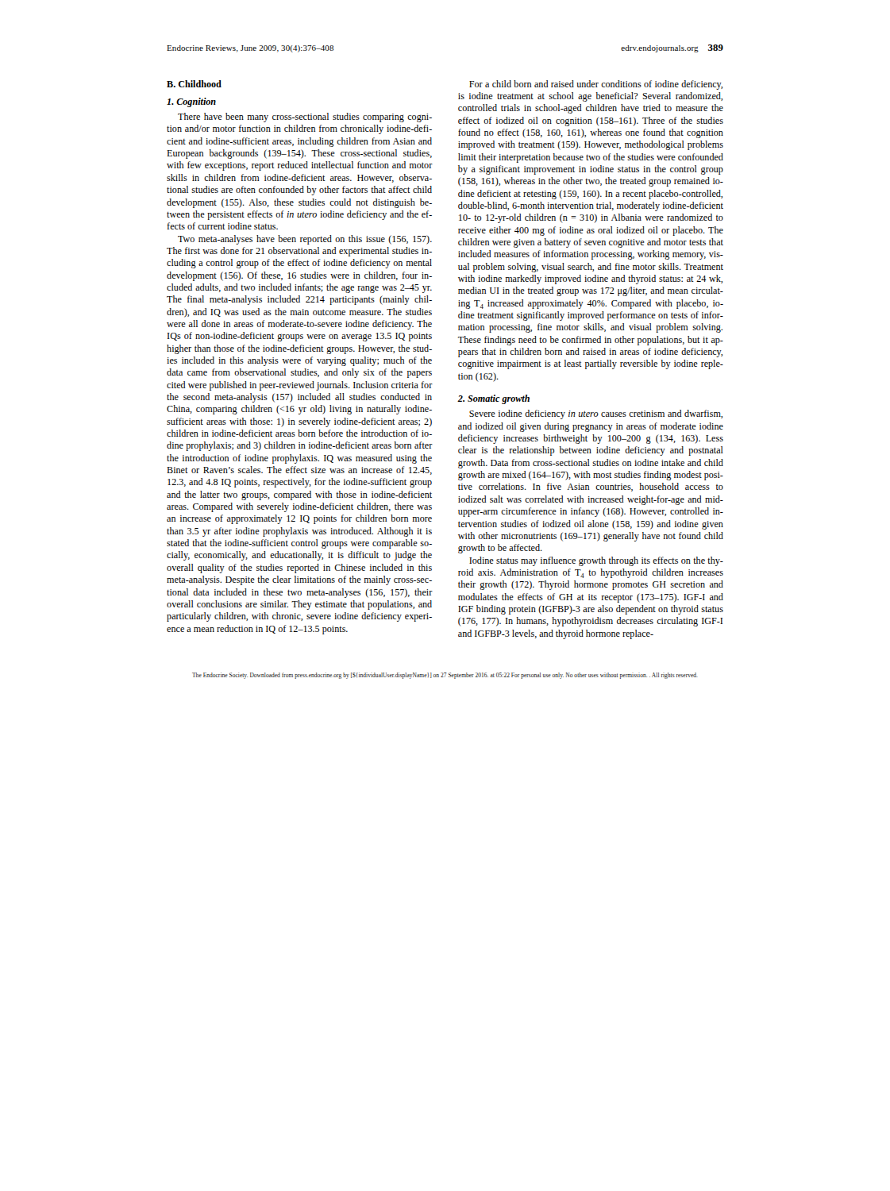Endocrine Reviews, June 2009, 30(4):376–408
edrv.endojournals.org 389
B. Childhood
1. Cognition
There have been many cross-sectional studies comparing cognition and/or motor function in children from chronically iodine-deficient and iodine-sufficient areas, including children from Asian and European backgrounds (139–154). These cross-sectional studies, with few exceptions, report reduced intellectual function and motor skills in children from iodine-deficient areas. However, observational studies are often confounded by other factors that affect child development (155). Also, these studies could not distinguish between the persistent effects of in utero iodine deficiency and the effects of current iodine status.
Two meta-analyses have been reported on this issue (156, 157). The first was done for 21 observational and experimental studies including a control group of the effect of iodine deficiency on mental development (156). Of these, 16 studies were in children, four included adults, and two included infants; the age range was 2–45 yr. The final meta-analysis included 2214 participants (mainly children), and IQ was used as the main outcome measure. The studies were all done in areas of moderate-to-severe iodine deficiency. The IQs of non-iodine-deficient groups were on average 13.5 IQ points higher than those of the iodine-deficient groups. However, the studies included in this analysis were of varying quality; much of the data came from observational studies, and only six of the papers cited were published in peer-reviewed journals. Inclusion criteria for the second meta-analysis (157) included all studies conducted in China, comparing children (<16 yr old) living in naturally iodine-sufficient areas with those: 1) in severely iodine-deficient areas; 2) children in iodine-deficient areas born before the introduction of iodine prophylaxis; and 3) children in iodine-deficient areas born after the introduction of iodine prophylaxis. IQ was measured using the Binet or Raven’s scales. The effect size was an increase of 12.45, 12.3, and 4.8 IQ points, respectively, for the iodine-sufficient group and the latter two groups, compared with those in iodine-deficient areas. Compared with severely iodine-deficient children, there was an increase of approximately 12 IQ points for children born more than 3.5 yr after iodine prophylaxis was introduced. Although it is stated that the iodine-sufficient control groups were comparable socially, economically, and educationally, it is difficult to judge the overall quality of the studies reported in Chinese included in this meta-analysis. Despite the clear limitations of the mainly cross-sectional data included in these two meta-analyses (156, 157), their overall conclusions are similar. They estimate that populations, and particularly children, with chronic, severe iodine deficiency experience a mean reduction in IQ of 12–13.5 points.
For a child born and raised under conditions of iodine deficiency, is iodine treatment at school age beneficial? Several randomized, controlled trials in school-aged children have tried to measure the effect of iodized oil on cognition (158–161). Three of the studies found no effect (158, 160, 161), whereas one found that cognition improved with treatment (159). However, methodological problems limit their interpretation because two of the studies were confounded by a significant improvement in iodine status in the control group (158, 161), whereas in the other two, the treated group remained iodine deficient at retesting (159, 160). In a recent placebo-controlled, double-blind, 6-month intervention trial, moderately iodine-deficient 10- to 12-yr-old children (n = 310) in Albania were randomized to receive either 400 mg of iodine as oral iodized oil or placebo. The children were given a battery of seven cognitive and motor tests that included measures of information processing, working memory, visual problem solving, visual search, and fine motor skills. Treatment with iodine markedly improved iodine and thyroid status: at 24 wk, median UI in the treated group was 172 μg/liter, and mean circulating T4 increased approximately 40%. Compared with placebo, iodine treatment significantly improved performance on tests of information processing, fine motor skills, and visual problem solving. These findings need to be confirmed in other populations, but it appears that in children born and raised in areas of iodine deficiency, cognitive impairment is at least partially reversible by iodine repletion (162).
2. Somatic growth
Severe iodine deficiency in utero causes cretinism and dwarfism, and iodized oil given during pregnancy in areas of moderate iodine deficiency increases birthweight by 100–200 g (134, 163). Less clear is the relationship between iodine deficiency and postnatal growth. Data from cross-sectional studies on iodine intake and child growth are mixed (164–167), with most studies finding modest positive correlations. In five Asian countries, household access to iodized salt was correlated with increased weight-for-age and mid-upper-arm circumference in infancy (168). However, controlled intervention studies of iodized oil alone (158, 159) and iodine given with other micronutrients (169–171) generally have not found child growth to be affected.
Iodine status may influence growth through its effects on the thyroid axis. Administration of T4 to hypothyroid children increases their growth (172). Thyroid hormone promotes GH secretion and modulates the effects of GH at its receptor (173–175). IGF-I and IGF binding protein (IGFBP)-3 are also dependent on thyroid status (176, 177). In humans, hypothyroidism decreases circulating IGF-I and IGFBP-3 levels, and thyroid hormone replace-
The Endocrine Society. Downloaded from press.endocrine.org by [${individualUser.displayName}] on 27 September 2016. at 05:22 For personal use only. No other uses without permission. . All rights reserved.